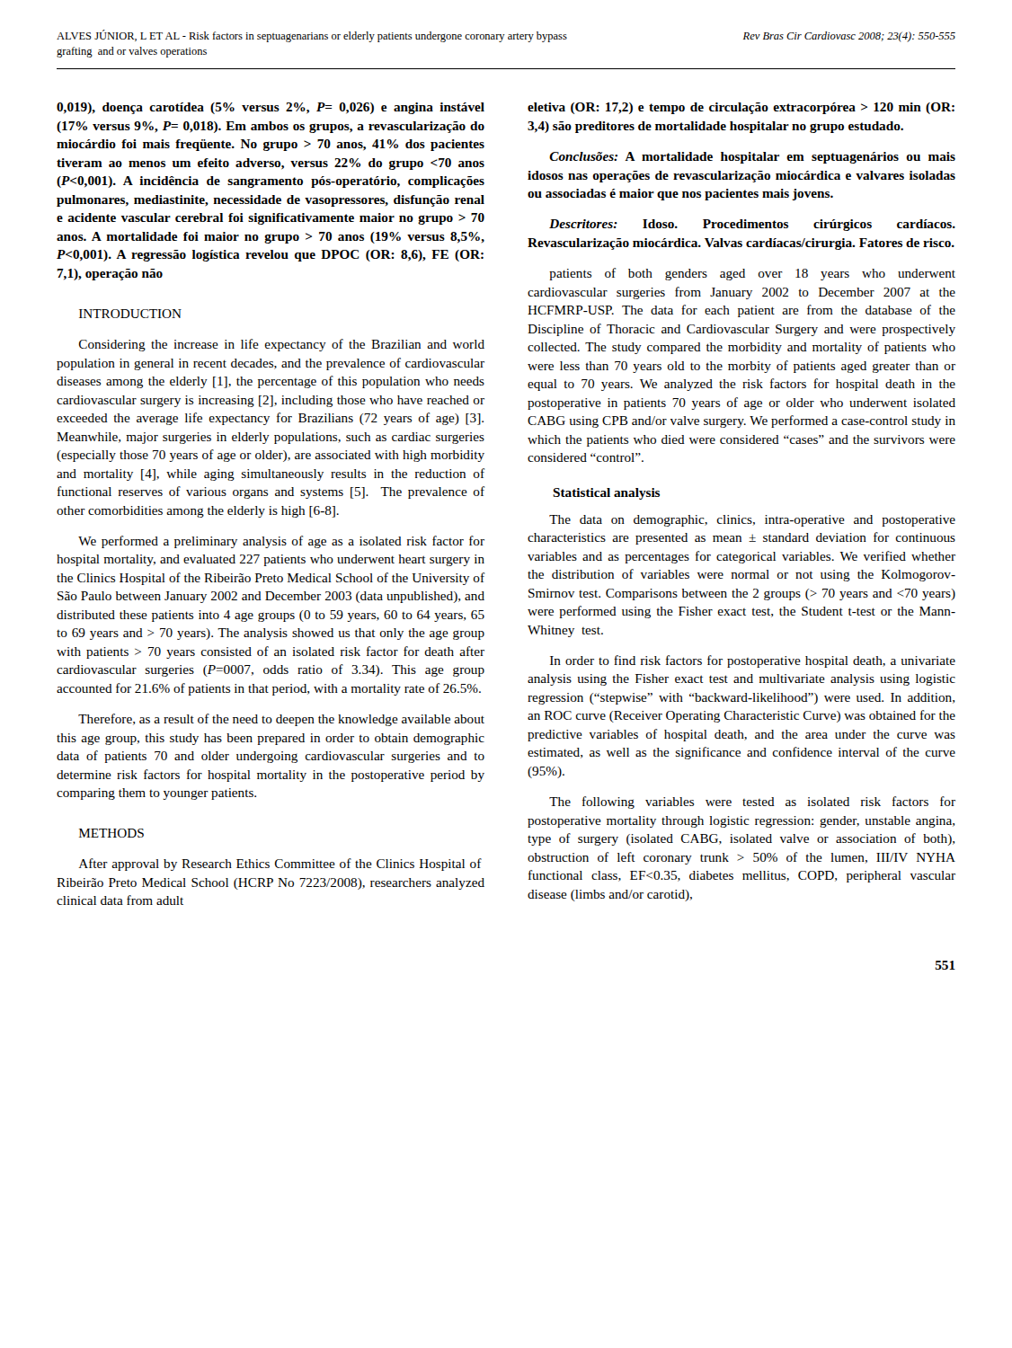ALVES JÚNIOR, L ET AL - Risk factors in septuagenarians or elderly patients undergone coronary artery bypass grafting and or valves operations
Rev Bras Cir Cardiovasc 2008; 23(4): 550-555
0,019), doença carotídea (5% versus 2%, P= 0,026) e angina instável (17% versus 9%, P= 0,018). Em ambos os grupos, a revascularização do miocárdio foi mais freqüente. No grupo > 70 anos, 41% dos pacientes tiveram ao menos um efeito adverso, versus 22% do grupo <70 anos (P<0,001). A incidência de sangramento pós-operatório, complicações pulmonares, mediastinite, necessidade de vasopressores, disfunção renal e acidente vascular cerebral foi significativamente maior no grupo > 70 anos. A mortalidade foi maior no grupo > 70 anos (19% versus 8,5%, P<0,001). A regressão logística revelou que DPOC (OR: 8,6), FE (OR: 7,1), operação não
INTRODUCTION
Considering the increase in life expectancy of the Brazilian and world population in general in recent decades, and the prevalence of cardiovascular diseases among the elderly [1], the percentage of this population who needs cardiovascular surgery is increasing [2], including those who have reached or exceeded the average life expectancy for Brazilians (72 years of age) [3]. Meanwhile, major surgeries in elderly populations, such as cardiac surgeries (especially those 70 years of age or older), are associated with high morbidity and mortality [4], while aging simultaneously results in the reduction of functional reserves of various organs and systems [5]. The prevalence of other comorbidities among the elderly is high [6-8].
We performed a preliminary analysis of age as a isolated risk factor for hospital mortality, and evaluated 227 patients who underwent heart surgery in the Clinics Hospital of the Ribeirão Preto Medical School of the University of São Paulo between January 2002 and December 2003 (data unpublished), and distributed these patients into 4 age groups (0 to 59 years, 60 to 64 years, 65 to 69 years and > 70 years). The analysis showed us that only the age group with patients > 70 years consisted of an isolated risk factor for death after cardiovascular surgeries (P=0007, odds ratio of 3.34). This age group accounted for 21.6% of patients in that period, with a mortality rate of 26.5%.
Therefore, as a result of the need to deepen the knowledge available about this age group, this study has been prepared in order to obtain demographic data of patients 70 and older undergoing cardiovascular surgeries and to determine risk factors for hospital mortality in the postoperative period by comparing them to younger patients.
METHODS
After approval by Research Ethics Committee of the Clinics Hospital of Ribeirão Preto Medical School (HCRP No 7223/2008), researchers analyzed clinical data from adult
eletiva (OR: 17,2) e tempo de circulação extracorpórea > 120 min (OR: 3,4) são preditores de mortalidade hospitalar no grupo estudado.
Conclusões: A mortalidade hospitalar em septuagenários ou mais idosos nas operações de revascularização miocárdica e valvares isoladas ou associadas é maior que nos pacientes mais jovens.
Descritores: Idoso. Procedimentos cirúrgicos cardíacos. Revascularização miocárdica. Valvas cardíacas/cirurgia. Fatores de risco.
patients of both genders aged over 18 years who underwent cardiovascular surgeries from January 2002 to December 2007 at the HCFMRP-USP. The data for each patient are from the database of the Discipline of Thoracic and Cardiovascular Surgery and were prospectively collected. The study compared the morbidity and mortality of patients who were less than 70 years old to the morbity of patients aged greater than or equal to 70 years. We analyzed the risk factors for hospital death in the postoperative in patients 70 years of age or older who underwent isolated CABG using CPB and/or valve surgery. We performed a case-control study in which the patients who died were considered “cases” and the survivors were considered “control”.
Statistical analysis
The data on demographic, clinics, intra-operative and postoperative characteristics are presented as mean ± standard deviation for continuous variables and as percentages for categorical variables. We verified whether the distribution of variables were normal or not using the Kolmogorov-Smirnov test. Comparisons between the 2 groups (> 70 years and <70 years) were performed using the Fisher exact test, the Student t-test or the Mann-Whitney test.
In order to find risk factors for postoperative hospital death, a univariate analysis using the Fisher exact test and multivariate analysis using logistic regression (“stepwise” with “backward-likelihood”) were used. In addition, an ROC curve (Receiver Operating Characteristic Curve) was obtained for the predictive variables of hospital death, and the area under the curve was estimated, as well as the significance and confidence interval of the curve (95%).
The following variables were tested as isolated risk factors for postoperative mortality through logistic regression: gender, unstable angina, type of surgery (isolated CABG, isolated valve or association of both), obstruction of left coronary trunk > 50% of the lumen, III/IV NYHA functional class, EF<0.35, diabetes mellitus, COPD, peripheral vascular disease (limbs and/or carotid),
551